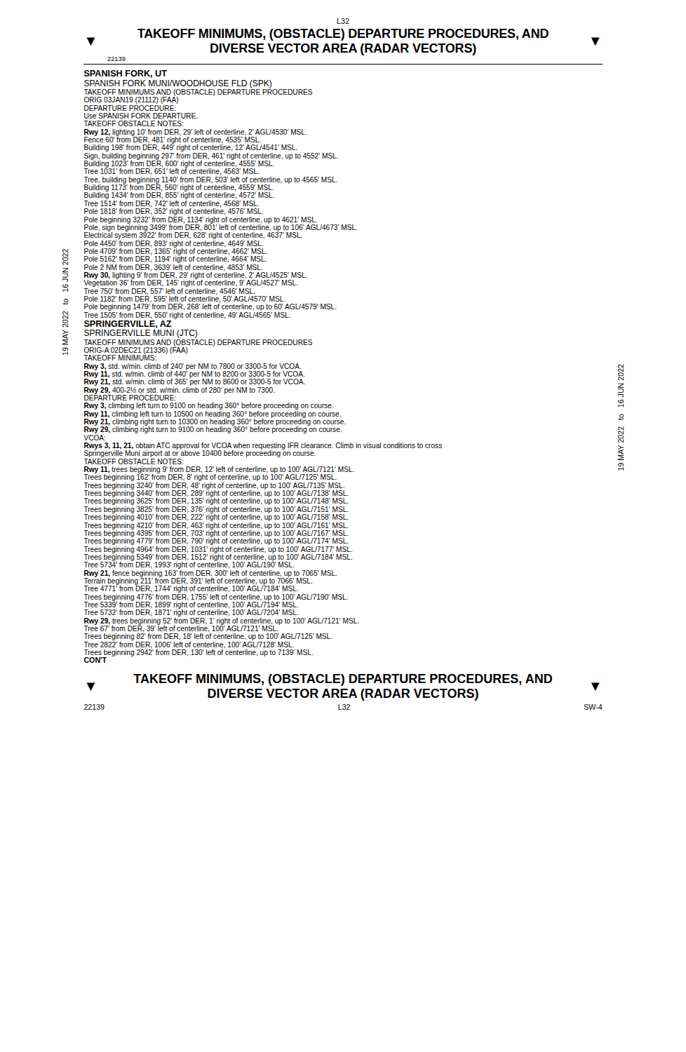L32
▼
TAKEOFF MINIMUMS, (OBSTACLE) DEPARTURE PROCEDURES, AND
DIVERSE VECTOR AREA (RADAR VECTORS)
▼
22139
19 MAY 2022 to 16 JUN 2022
19 MAY 2022 to 16 JUN 2022
SPANISH FORK, UT
SPANISH FORK MUNI/WOODHOUSE FLD (SPK)
TAKEOFF MINIMUMS AND (OBSTACLE) DEPARTURE PROCEDURES
ORIG 03JAN19 (21112) (FAA)
DEPARTURE PROCEDURE:
Use SPANISH FORK DEPARTURE.
TAKEOFF OBSTACLE NOTES:
Rwy 12, lighting 10' from DER, 29' left of centerline, 2' AGL/4530' MSL.
Fence 60' from DER, 481' right of centerline, 4535' MSL.
Building 198' from DER, 449' right of centerline, 12' AGL/4541' MSL.
Sign, building beginning 297' from DER, 461' right of centerline, up to 4552' MSL.
Building 1023' from DER, 600' right of centerline, 4555' MSL.
Tree 1031' from DER, 651' left of centerline, 4563' MSL.
Tree, building beginning 1140' from DER, 503' left of centerline, up to 4565' MSL.
Building 1173' from DER, 560' right of centerline, 4559' MSL.
Building 1434' from DER, 855' right of centerline, 4572' MSL.
Tree 1514' from DER, 742' left of centerline, 4568' MSL.
Pole 1818' from DER, 352' right of centerline, 4576' MSL.
Pole beginning 3232' from DER, 1134' right of centerline, up to 4621' MSL.
Pole, sign beginning 3499' from DER, 801' left of centerline, up to 106' AGL/4673' MSL.
Electrical system 3922' from DER, 628' right of centerline, 4637' MSL.
Pole 4450' from DER, 893' right of centerline, 4649' MSL.
Pole 4709' from DER, 1365' right of centerline, 4662' MSL.
Pole 5162' from DER, 1194' right of centerline, 4664' MSL.
Pole 2 NM from DER, 3639' left of centerline, 4853' MSL.
Rwy 30, lighting 9' from DER, 29' right of centerline, 2' AGL/4525' MSL.
Vegetation 36' from DER, 145' right of centerline, 9' AGL/4527' MSL.
Tree 750' from DER, 557' left of centerline, 4546' MSL.
Pole 1182' from DER, 595' left of centerline, 50' AGL/4570' MSL.
Pole beginning 1479' from DER, 268' left of centerline, up to 60' AGL/4579' MSL.
Tree 1505' from DER, 550' right of centerline, 49' AGL/4565' MSL.
SPRINGERVILLE, AZ
SPRINGERVILLE MUNI (JTC)
TAKEOFF MINIMUMS AND (OBSTACLE) DEPARTURE PROCEDURES
ORIG-A 02DEC21 (21336) (FAA)
TAKEOFF MINIMUMS:
Rwy 3, std. w/min. climb of 240' per NM to 7800 or 3300-5 for VCOA.
Rwy 11, std. w/min. climb of 440' per NM to 8200 or 3300-5 for VCOA.
Rwy 21, std. w/min. climb of 365' per NM to 8600 or 3300-5 for VCOA.
Rwy 29, 400-2½ or std. w/min. climb of 280' per NM to 7300.
DEPARTURE PROCEDURE:
Rwy 3, climbing left turn to 9100 on heading 360° before proceeding on course.
Rwy 11, climbing left turn to 10500 on heading 360° before proceeding on course.
Rwy 21, climbing right turn to 10300 on heading 360° before proceeding on course.
Rwy 29, climbing right turn to 9100 on heading 360° before proceeding on course.
VCOA:
Rwys 3, 11, 21, obtain ATC approval for VCOA when requesting IFR clearance. Climb in visual conditions to cross
Springerville Muni airport at or above 10400 before proceeding on course.
TAKEOFF OBSTACLE NOTES:
Rwy 11, trees beginning 9' from DER, 12' left of centerline, up to 100' AGL/7121' MSL.
Trees beginning 162' from DER, 8' right of centerline, up to 100' AGL/7125' MSL.
Trees beginning 3240' from DER, 48' right of centerline, up to 100' AGL/7135' MSL.
Trees beginning 3440' from DER, 289' right of centerline, up to 100' AGL/7138' MSL.
Trees beginning 3625' from DER, 135' right of centerline, up to 100' AGL/7148' MSL.
Trees beginning 3825' from DER, 376' right of centerline, up to 100' AGL/7151' MSL.
Trees beginning 4010' from DER, 222' right of centerline, up to 100' AGL/7158' MSL.
Trees beginning 4210' from DER, 463' right of centerline, up to 100' AGL/7161' MSL.
Trees beginning 4395' from DER, 703' right of centerline, up to 100' AGL/7167' MSL.
Trees beginning 4779' from DER, 790' right of centerline, up to 100' AGL/7174' MSL.
Trees beginning 4964' from DER, 1031' right of centerline, up to 100' AGL/7177' MSL.
Trees beginning 5349' from DER, 1512' right of centerline, up to 100' AGL/7184' MSL.
Tree 5734' from DER, 1993' right of centerline, 100' AGL/190' MSL.
Rwy 21, fence beginning 163' from DER, 300' left of centerline, up to 7065' MSL.
Terrain beginning 211' from DER, 391' left of centerline, up to 7066' MSL.
Tree 4771' from DER, 1744' right of centerline, 100' AGL/7184' MSL.
Trees beginning 4776' from DER, 1755' left of centerline, up to 100' AGL/7190' MSL.
Tree 5339' from DER, 1899' right of centerline, 100' AGL/7194' MSL.
Tree 5732' from DER, 1871' right of centerline, 100' AGL/7204' MSL.
Rwy 29, trees beginning 52' from DER, 1' right of centerline, up to 100' AGL/7121' MSL.
Tree 67' from DER, 39' left of centerline, 100' AGL/7121' MSL.
Trees beginning 82' from DER, 18' left of centerline, up to 100' AGL/7125' MSL.
Tree 2822' from DER, 1006' left of centerline, 100' AGL/7128' MSL.
Trees beginning 2942' from DER, 130' left of centerline, up to 7139' MSL.
CON'T
▼
TAKEOFF MINIMUMS, (OBSTACLE) DEPARTURE PROCEDURES, AND
DIVERSE VECTOR AREA (RADAR VECTORS)
▼
22139 L32 SW-4